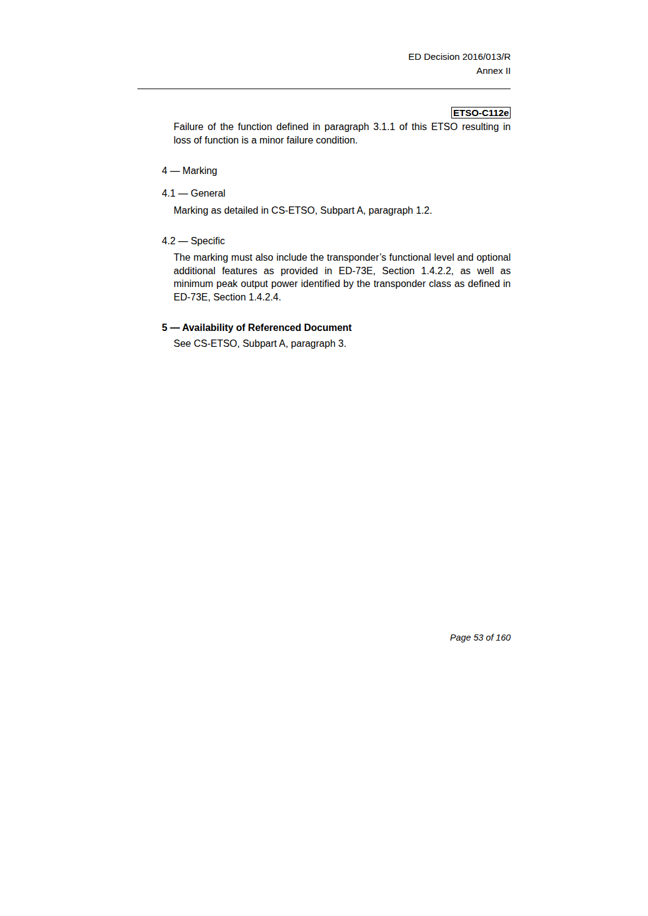ED Decision 2016/013/R
Annex II
ETSO-C112e
Failure of the function defined in paragraph 3.1.1 of this ETSO resulting in loss of function is a minor failure condition.
4 — Marking
4.1 — General
Marking as detailed in CS-ETSO, Subpart A, paragraph 1.2.
4.2 — Specific
The marking must also include the transponder’s functional level and optional additional features as provided in ED-73E, Section 1.4.2.2, as well as minimum peak output power identified by the transponder class as defined in ED-73E, Section 1.4.2.4.
5 — Availability of Referenced Document
See CS-ETSO, Subpart A, paragraph 3.
Page 53 of 160